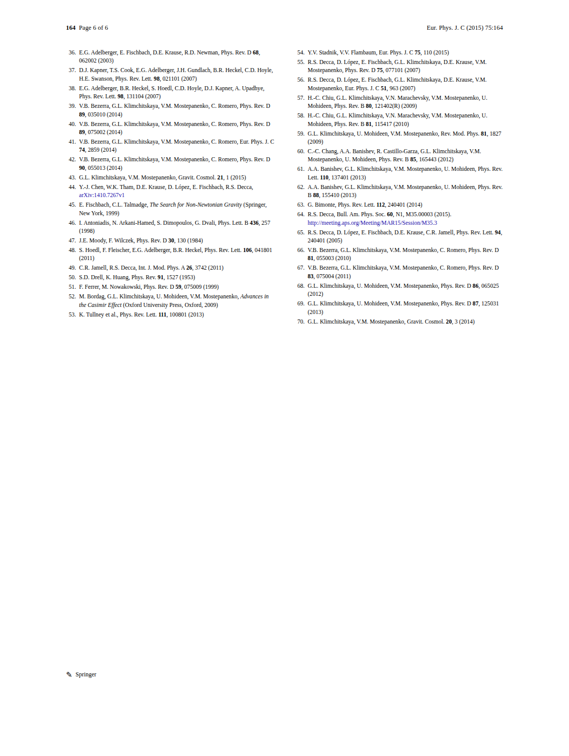164 Page 6 of 6
Eur. Phys. J. C (2015) 75:164
36. E.G. Adelberger, E. Fischbach, D.E. Krause, R.D. Newman, Phys. Rev. D 68, 062002 (2003)
37. D.J. Kapner, T.S. Cook, E.G. Adelberger, J.H. Gundlach, B.R. Heckel, C.D. Hoyle, H.E. Swanson, Phys. Rev. Lett. 98, 021101 (2007)
38. E.G. Adelberger, B.R. Heckel, S. Hoedl, C.D. Hoyle, D.J. Kapner, A. Upadhye, Phys. Rev. Lett. 98, 131104 (2007)
39. V.B. Bezerra, G.L. Klimchitskaya, V.M. Mostepanenko, C. Romero, Phys. Rev. D 89, 035010 (2014)
40. V.B. Bezerra, G.L. Klimchitskaya, V.M. Mostepanenko, C. Romero, Phys. Rev. D 89, 075002 (2014)
41. V.B. Bezerra, G.L. Klimchitskaya, V.M. Mostepanenko, C. Romero, Eur. Phys. J. C 74, 2859 (2014)
42. V.B. Bezerra, G.L. Klimchitskaya, V.M. Mostepanenko, C. Romero, Phys. Rev. D 90, 055013 (2014)
43. G.L. Klimchitskaya, V.M. Mostepanenko, Gravit. Cosmol. 21, 1 (2015)
44. Y.-J. Chen, W.K. Tham, D.E. Krause, D. López, E. Fischbach, R.S. Decca, arXiv:1410.7267v1
45. E. Fischbach, C.L. Talmadge, The Search for Non-Newtonian Gravity (Springer, New York, 1999)
46. I. Antoniadis, N. Arkani-Hamed, S. Dimopoulos, G. Dvali, Phys. Lett. B 436, 257 (1998)
47. J.E. Moody, F. Wilczek, Phys. Rev. D 30, 130 (1984)
48. S. Hoedl, F. Fleischer, E.G. Adelberger, B.R. Heckel, Phys. Rev. Lett. 106, 041801 (2011)
49. C.R. Jamell, R.S. Decca, Int. J. Mod. Phys. A 26, 3742 (2011)
50. S.D. Drell, K. Huang, Phys. Rev. 91, 1527 (1953)
51. F. Ferrer, M. Nowakowski, Phys. Rev. D 59, 075009 (1999)
52. M. Bordag, G.L. Klimchitskaya, U. Mohideen, V.M. Mostepanenko, Advances in the Casimir Effect (Oxford University Press, Oxford, 2009)
53. K. Tullney et al., Phys. Rev. Lett. 111, 100801 (2013)
54. Y.V. Stadnik, V.V. Flambaum, Eur. Phys. J. C 75, 110 (2015)
55. R.S. Decca, D. López, E. Fischbach, G.L. Klimchitskaya, D.E. Krause, V.M. Mostepanenko, Phys. Rev. D 75, 077101 (2007)
56. R.S. Decca, D. López, E. Fischbach, G.L. Klimchitskaya, D.E. Krause, V.M. Mostepanenko, Eur. Phys. J. C 51, 963 (2007)
57. H.-C. Chiu, G.L. Klimchitskaya, V.N. Marachevsky, V.M. Mostepanenko, U. Mohideen, Phys. Rev. B 80, 121402(R) (2009)
58. H.-C. Chiu, G.L. Klimchitskaya, V.N. Marachevsky, V.M. Mostepanenko, U. Mohideen, Phys. Rev. B 81, 115417 (2010)
59. G.L. Klimchitskaya, U. Mohideen, V.M. Mostepanenko, Rev. Mod. Phys. 81, 1827 (2009)
60. C.-C. Chang, A.A. Banishev, R. Castillo-Garza, G.L. Klimchitskaya, V.M. Mostepanenko, U. Mohideen, Phys. Rev. B 85, 165443 (2012)
61. A.A. Banishev, G.L. Klimchitskaya, V.M. Mostepanenko, U. Mohideen, Phys. Rev. Lett. 110, 137401 (2013)
62. A.A. Banishev, G.L. Klimchitskaya, V.M. Mostepanenko, U. Mohideen, Phys. Rev. B 88, 155410 (2013)
63. G. Bimonte, Phys. Rev. Lett. 112, 240401 (2014)
64. R.S. Decca, Bull. Am. Phys. Soc. 60, N1, M35.00003 (2015). http://meeting.aps.org/Meeting/MAR15/Session/M35.3
65. R.S. Decca, D. López, E. Fischbach, D.E. Krause, C.R. Jamell, Phys. Rev. Lett. 94, 240401 (2005)
66. V.B. Bezerra, G.L. Klimchitskaya, V.M. Mostepanenko, C. Romero, Phys. Rev. D 81, 055003 (2010)
67. V.B. Bezerra, G.L. Klimchitskaya, V.M. Mostepanenko, C. Romero, Phys. Rev. D 83, 075004 (2011)
68. G.L. Klimchitskaya, U. Mohideen, V.M. Mostepanenko, Phys. Rev. D 86, 065025 (2012)
69. G.L. Klimchitskaya, U. Mohideen, V.M. Mostepanenko, Phys. Rev. D 87, 125031 (2013)
70. G.L. Klimchitskaya, V.M. Mostepanenko, Gravit. Cosmol. 20, 3 (2014)
✎ Springer